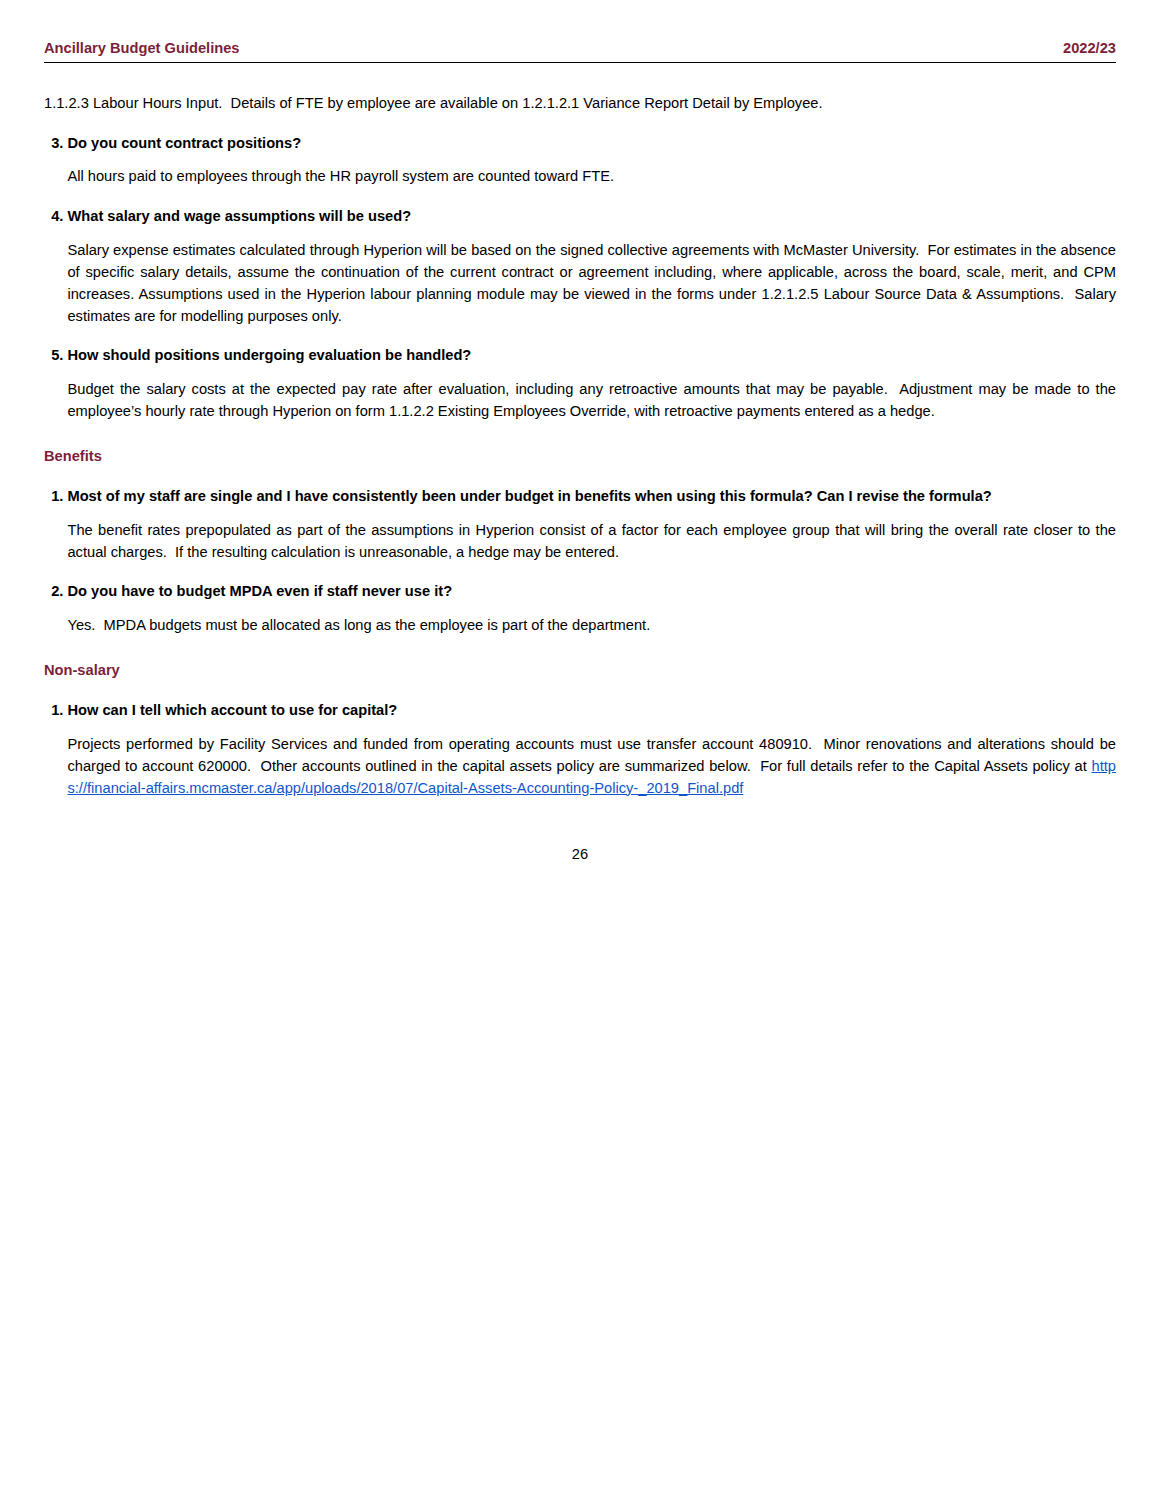Ancillary Budget Guidelines 2022/23
1.1.2.3 Labour Hours Input. Details of FTE by employee are available on 1.2.1.2.1 Variance Report Detail by Employee.
Do you count contract positions?
All hours paid to employees through the HR payroll system are counted toward FTE.
What salary and wage assumptions will be used?
Salary expense estimates calculated through Hyperion will be based on the signed collective agreements with McMaster University. For estimates in the absence of specific salary details, assume the continuation of the current contract or agreement including, where applicable, across the board, scale, merit, and CPM increases. Assumptions used in the Hyperion labour planning module may be viewed in the forms under 1.2.1.2.5 Labour Source Data & Assumptions. Salary estimates are for modelling purposes only.
How should positions undergoing evaluation be handled?
Budget the salary costs at the expected pay rate after evaluation, including any retroactive amounts that may be payable. Adjustment may be made to the employee’s hourly rate through Hyperion on form 1.1.2.2 Existing Employees Override, with retroactive payments entered as a hedge.
Benefits
Most of my staff are single and I have consistently been under budget in benefits when using this formula? Can I revise the formula?
The benefit rates prepopulated as part of the assumptions in Hyperion consist of a factor for each employee group that will bring the overall rate closer to the actual charges. If the resulting calculation is unreasonable, a hedge may be entered.
Do you have to budget MPDA even if staff never use it?
Yes. MPDA budgets must be allocated as long as the employee is part of the department.
Non-salary
How can I tell which account to use for capital?
Projects performed by Facility Services and funded from operating accounts must use transfer account 480910. Minor renovations and alterations should be charged to account 620000. Other accounts outlined in the capital assets policy are summarized below. For full details refer to the Capital Assets policy at https://financial-affairs.mcmaster.ca/app/uploads/2018/07/Capital-Assets-Accounting-Policy-_2019_Final.pdf
26